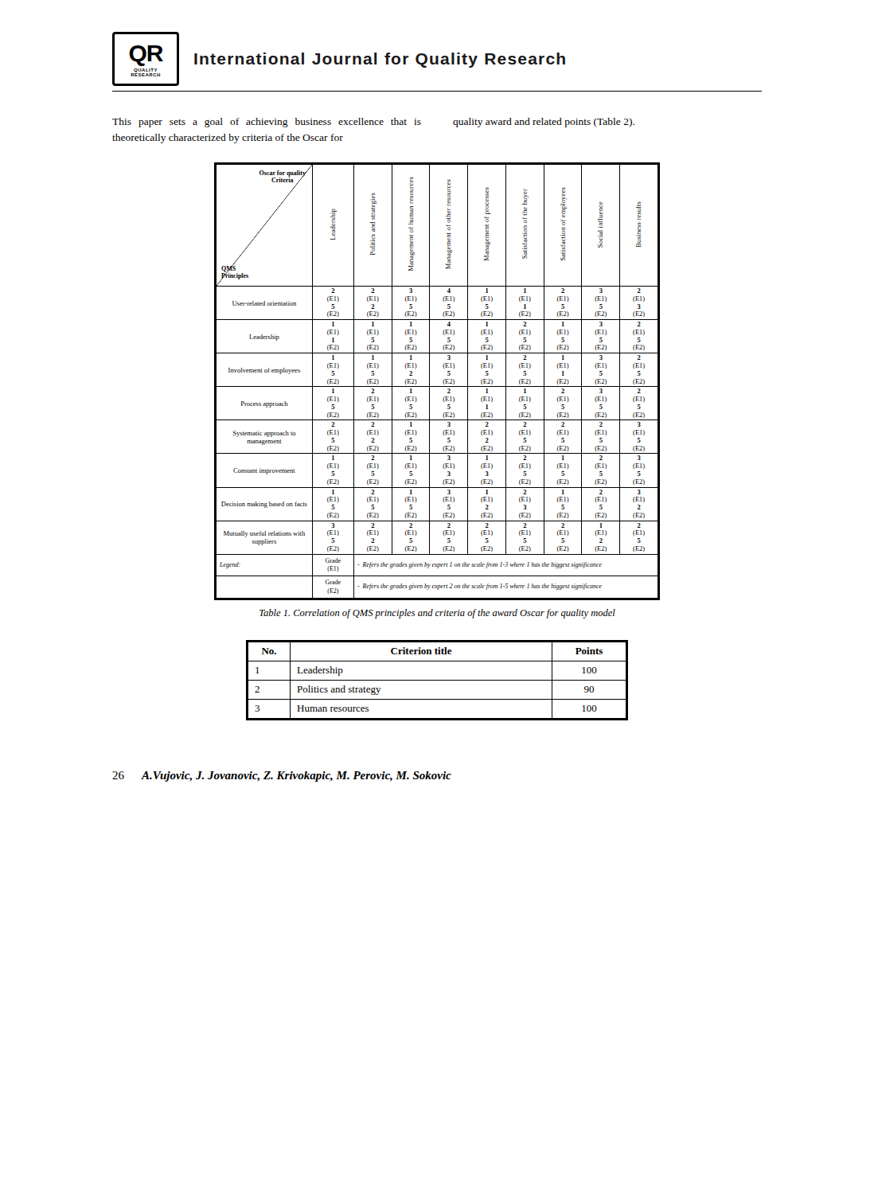QR
QUALITY
RESEARCH
International Journal for Quality Research
This paper sets a goal of achieving business excellence that is theoretically characterized by criteria of the Oscar for
quality award and related points (Table 2).
| Oscar for quality Criteria QMS Principles | Leadership | Politics and strategies | Management of human resources | Management of other resources | Management of processes | Satisfaction of the buyer | Satisfaction of employees | Social influence | Business results |
| User-related orientation | 2 (E1) 5 (E2) | 2 (E1) 2 (E2) | 3 (E1) 5 (E2) | 4 (E1) 5 (E2) | 1 (E1) 5 (E2) | 1 (E1) 1 (E2) | 2 (E1) 5 (E2) | 3 (E1) 5 (E2) | 2 (E1) 3 (E2) |
| Leadership | 1 (E1) 1 (E2) | 1 (E1) 5 (E2) | 1 (E1) 5 (E2) | 4 (E1) 5 (E2) | 1 (E1) 5 (E2) | 2 (E1) 5 (E2) | 1 (E1) 5 (E2) | 3 (E1) 5 (E2) | 2 (E1) 5 (E2) |
| Involvement of employees | 1 (E1) 5 (E2) | 1 (E1) 5 (E2) | 1 (E1) 2 (E2) | 3 (E1) 5 (E2) | 1 (E1) 5 (E2) | 2 (E1) 5 (E2) | 1 (E1) 1 (E2) | 3 (E1) 5 (E2) | 2 (E1) 5 (E2) |
| Process approach | 1 (E1) 5 (E2) | 2 (E1) 5 (E2) | 1 (E1) 5 (E2) | 2 (E1) 5 (E2) | 1 (E1) 1 (E2) | 1 (E1) 5 (E2) | 2 (E1) 5 (E2) | 3 (E1) 5 (E2) | 2 (E1) 5 (E2) |
| Systematic approach to management | 2 (E1) 5 (E2) | 2 (E1) 2 (E2) | 1 (E1) 5 (E2) | 3 (E1) 5 (E2) | 2 (E1) 2 (E2) | 2 (E1) 5 (E2) | 2 (E1) 5 (E2) | 2 (E1) 5 (E2) | 3 (E1) 5 (E2) |
| Constant improvement | 1 (E1) 5 (E2) | 2 (E1) 5 (E2) | 1 (E1) 5 (E2) | 3 (E1) 3 (E2) | 1 (E1) 3 (E2) | 2 (E1) 5 (E2) | 1 (E1) 5 (E2) | 2 (E1) 5 (E2) | 3 (E1) 5 (E2) |
| Decision making based on facts | 1 (E1) 5 (E2) | 2 (E1) 5 (E2) | 1 (E1) 5 (E2) | 3 (E1) 5 (E2) | 1 (E1) 2 (E2) | 2 (E1) 3 (E2) | 1 (E1) 5 (E2) | 2 (E1) 5 (E2) | 3 (E1) 2 (E2) |
| Mutually useful relations with suppliers | 3 (E1) 5 (E2) | 2 (E1) 2 (E2) | 2 (E1) 5 (E2) | 2 (E1) 5 (E2) | 2 (E1) 5 (E2) | 2 (E1) 5 (E2) | 2 (E1) 5 (E2) | 1 (E1) 2 (E2) | 2 (E1) 5 (E2) |
| Legend: | Grade (E1) | - Refers the grades given by expert 1 on the scale from 1-3 where 1 has the biggest significance |
| | Grade (E2) | - Refers the grades given by expert 2 on the scale from 1-5 where 1 has the biggest significance |
Table 1. Correlation of QMS principles and criteria of the award Oscar for quality model
| No. | Criterion title | Points |
| --- | --- | --- |
| 1 | Leadership | 100 |
| 2 | Politics and strategy | 90 |
| 3 | Human resources | 100 |
26 A.Vujovic, J. Jovanovic, Z. Krivokapic, M. Perovic, M. Sokovic